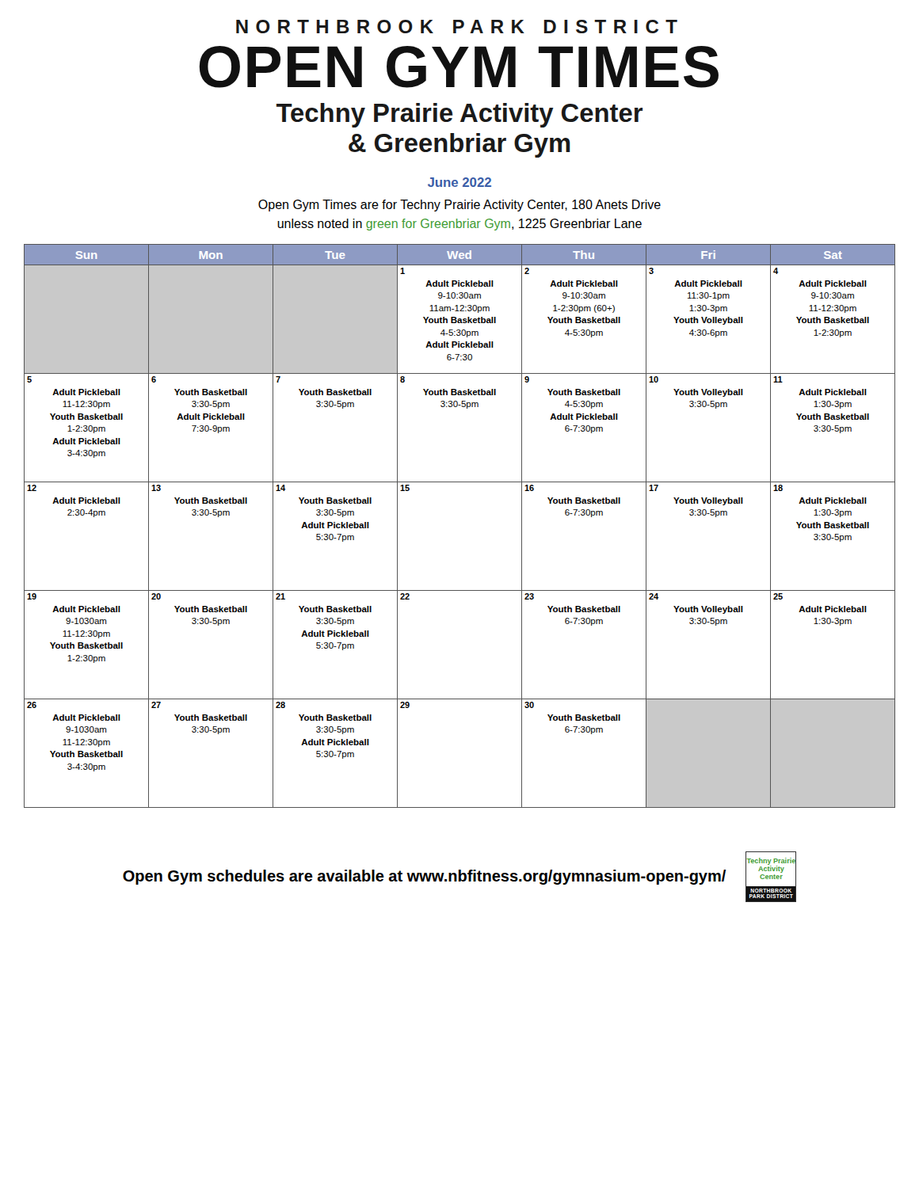NORTHBROOK PARK DISTRICT
OPEN GYM TIMES
Techny Prairie Activity Center
& Greenbriar Gym
June 2022
Open Gym Times are for Techny Prairie Activity Center, 180 Anets Drive
unless noted in green for Greenbriar Gym, 1225 Greenbriar Lane
| Sun | Mon | Tue | Wed | Thu | Fri | Sat |
| --- | --- | --- | --- | --- | --- | --- |
| | | | 1 Adult Pickleball 9-10:30am 11am-12:30pm Youth Basketball 4-5:30pm Adult Pickleball 6-7:30 | 2 Adult Pickleball 9-10:30am 1-2:30pm (60+) Youth Basketball 4-5:30pm | 3 Adult Pickleball 11:30-1pm 1:30-3pm Youth Volleyball 4:30-6pm | 4 Adult Pickleball 9-10:30am 11-12:30pm Youth Basketball 1-2:30pm |
| 5 Adult Pickleball 11-12:30pm Youth Basketball 1-2:30pm Adult Pickleball 3-4:30pm | 6 Youth Basketball 3:30-5pm Adult Pickleball 7:30-9pm | 7 Youth Basketball 3:30-5pm | 8 Youth Basketball 3:30-5pm | 9 Youth Basketball 4-5:30pm Adult Pickleball 6-7:30pm | 10 Youth Volleyball 3:30-5pm | 11 Adult Pickleball 1:30-3pm Youth Basketball 3:30-5pm |
| 12 Adult Pickleball 2:30-4pm | 13 Youth Basketball 3:30-5pm | 14 Youth Basketball 3:30-5pm Adult Pickleball 5:30-7pm | 15 | 16 Youth Basketball 6-7:30pm | 17 Youth Volleyball 3:30-5pm | 18 Adult Pickleball 1:30-3pm Youth Basketball 3:30-5pm |
| 19 Adult Pickleball 9-1030am 11-12:30pm Youth Basketball 1-2:30pm | 20 Youth Basketball 3:30-5pm | 21 Youth Basketball 3:30-5pm Adult Pickleball 5:30-7pm | 22 | 23 Youth Basketball 6-7:30pm | 24 Youth Volleyball 3:30-5pm | 25 Adult Pickleball 1:30-3pm |
| 26 Adult Pickleball 9-1030am 11-12:30pm Youth Basketball 3-4:30pm | 27 Youth Basketball 3:30-5pm | 28 Youth Basketball 3:30-5pm Adult Pickleball 5:30-7pm | 29 | 30 Youth Basketball 6-7:30pm | | |
Open Gym schedules are available at www.nbfitness.org/gymnasium-open-gym/
Techny Prairie
Activity Center
NORTHBROOK
PARK DISTRICT